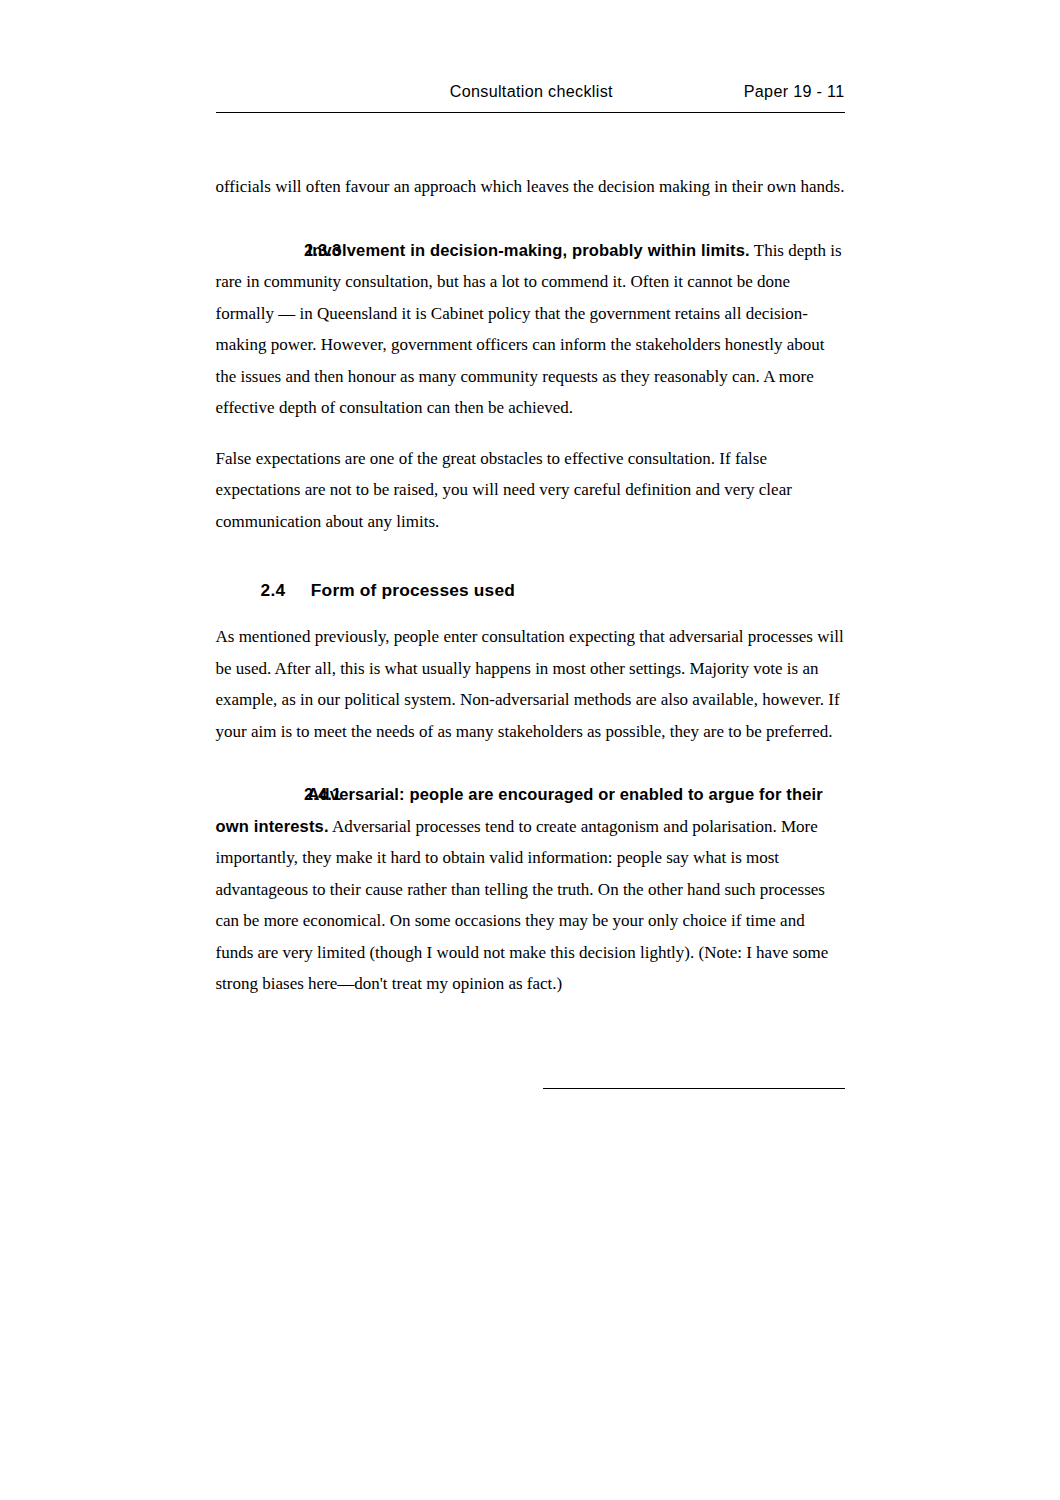Consultation checklist Paper 19 - 11
officials will often favour an approach which leaves the decision making in their own hands.
2.3.3 Involvement in decision-making, probably within limits. This depth is rare in community consultation, but has a lot to commend it. Often it cannot be done formally — in Queensland it is Cabinet policy that the government retains all decision-making power. However, government officers can inform the stakeholders honestly about the issues and then honour as many community requests as they reasonably can. A more effective depth of consultation can then be achieved.
False expectations are one of the great obstacles to effective consultation. If false expectations are not to be raised, you will need very careful definition and very clear communication about any limits.
2.4 Form of processes used
As mentioned previously, people enter consultation expecting that adversarial processes will be used. After all, this is what usually happens in most other settings. Majority vote is an example, as in our political system. Non-adversarial methods are also available, however. If your aim is to meet the needs of as many stakeholders as possible, they are to be preferred.
2.4.1 Adversarial: people are encouraged or enabled to argue for their own interests. Adversarial processes tend to create antagonism and polarisation. More importantly, they make it hard to obtain valid information: people say what is most advantageous to their cause rather than telling the truth. On the other hand such processes can be more economical. On some occasions they may be your only choice if time and funds are very limited (though I would not make this decision lightly). (Note: I have some strong biases here—don't treat my opinion as fact.)